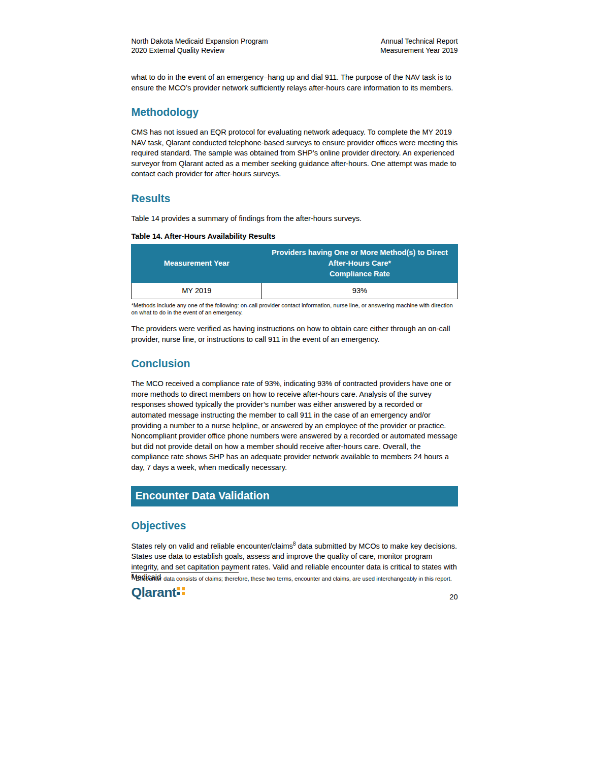North Dakota Medicaid Expansion Program
2020 External Quality Review
Annual Technical Report
Measurement Year 2019
what to do in the event of an emergency–hang up and dial 911. The purpose of the NAV task is to ensure the MCO’s provider network sufficiently relays after-hours care information to its members.
Methodology
CMS has not issued an EQR protocol for evaluating network adequacy. To complete the MY 2019 NAV task, Qlarant conducted telephone-based surveys to ensure provider offices were meeting this required standard. The sample was obtained from SHP’s online provider directory. An experienced surveyor from Qlarant acted as a member seeking guidance after-hours. One attempt was made to contact each provider for after-hours surveys.
Results
Table 14 provides a summary of findings from the after-hours surveys.
Table 14. After-Hours Availability Results
| Measurement Year | Providers having One or More Method(s) to Direct After-Hours Care* Compliance Rate |
| --- | --- |
| MY 2019 | 93% |
*Methods include any one of the following: on-call provider contact information, nurse line, or answering machine with direction on what to do in the event of an emergency.
The providers were verified as having instructions on how to obtain care either through an on-call provider, nurse line, or instructions to call 911 in the event of an emergency.
Conclusion
The MCO received a compliance rate of 93%, indicating 93% of contracted providers have one or more methods to direct members on how to receive after-hours care. Analysis of the survey responses showed typically the provider’s number was either answered by a recorded or automated message instructing the member to call 911 in the case of an emergency and/or providing a number to a nurse helpline, or answered by an employee of the provider or practice. Noncompliant provider office phone numbers were answered by a recorded or automated message but did not provide detail on how a member should receive after-hours care. Overall, the compliance rate shows SHP has an adequate provider network available to members 24 hours a day, 7 days a week, when medically necessary.
Encounter Data Validation
Objectives
States rely on valid and reliable encounter/claims8 data submitted by MCOs to make key decisions. States use data to establish goals, assess and improve the quality of care, monitor program integrity, and set capitation payment rates. Valid and reliable encounter data is critical to states with Medicaid
8 Encounter data consists of claims; therefore, these two terms, encounter and claims, are used interchangeably in this report.
Qlarant
20